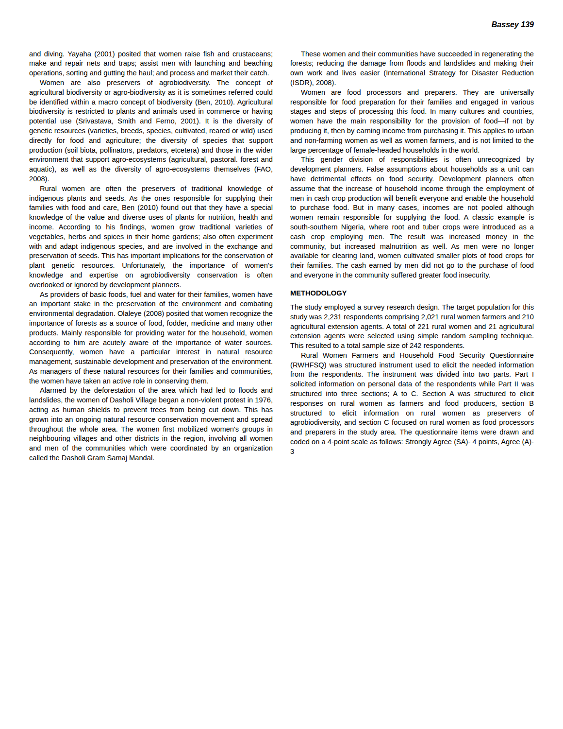Bassey 139
and diving. Yayaha (2001) posited that women raise fish and crustaceans; make and repair nets and traps; assist men with launching and beaching operations, sorting and gutting the haul; and process and market their catch.
Women are also preservers of agrobiodiversity. The concept of agricultural biodiversity or agro-biodiversity as it is sometimes referred could be identified within a macro concept of biodiversity (Ben, 2010). Agricultural biodiversity is restricted to plants and animals used in commerce or having potential use (Srivastava, Smith and Ferno, 2001). It is the diversity of genetic resources (varieties, breeds, species, cultivated, reared or wild) used directly for food and agriculture; the diversity of species that support production (soil biota, pollinators, predators, etcetera) and those in the wider environment that support agro-ecosystems (agricultural, pastoral. forest and aquatic), as well as the diversity of agro-ecosystems themselves (FAO, 2008).
Rural women are often the preservers of traditional knowledge of indigenous plants and seeds. As the ones responsible for supplying their families with food and care, Ben (2010) found out that they have a special knowledge of the value and diverse uses of plants for nutrition, health and income. According to his findings, women grow traditional varieties of vegetables, herbs and spices in their home gardens; also often experiment with and adapt indigenous species, and are involved in the exchange and preservation of seeds. This has important implications for the conservation of plant genetic resources. Unfortunately, the importance of women's knowledge and expertise on agrobiodiversity conservation is often overlooked or ignored by development planners.
As providers of basic foods, fuel and water for their families, women have an important stake in the preservation of the environment and combating environmental degradation. Olaleye (2008) posited that women recognize the importance of forests as a source of food, fodder, medicine and many other products. Mainly responsible for providing water for the household, women according to him are acutely aware of the importance of water sources. Consequently, women have a particular interest in natural resource management, sustainable development and preservation of the environment. As managers of these natural resources for their families and communities, the women have taken an active role in conserving them.
Alarmed by the deforestation of the area which had led to floods and landslides, the women of Dasholi Village began a non-violent protest in 1976, acting as human shields to prevent trees from being cut down. This has grown into an ongoing natural resource conservation movement and spread throughout the whole area. The women first mobilized women's groups in neighbouring villages and other districts in the region, involving all women and men of the communities which were coordinated by an organization called the Dasholi Gram Samaj Mandal.
These women and their communities have succeeded in regenerating the forests; reducing the damage from floods and landslides and making their own work and lives easier (International Strategy for Disaster Reduction (ISDR), 2008).
Women are food processors and preparers. They are universally responsible for food preparation for their families and engaged in various stages and steps of processing this food. In many cultures and countries, women have the main responsibility for the provision of food—if not by producing it, then by earning income from purchasing it. This applies to urban and non-farming women as well as women farmers, and is not limited to the large percentage of female-headed households in the world.
This gender division of responsibilities is often unrecognized by development planners. False assumptions about households as a unit can have detrimental effects on food security. Development planners often assume that the increase of household income through the employment of men in cash crop production will benefit everyone and enable the household to purchase food. But in many cases, incomes are not pooled although women remain responsible for supplying the food. A classic example is south-southern Nigeria, where root and tuber crops were introduced as a cash crop employing men. The result was increased money in the community, but increased malnutrition as well. As men were no longer available for clearing land, women cultivated smaller plots of food crops for their families. The cash earned by men did not go to the purchase of food and everyone in the community suffered greater food insecurity.
Methodology
The study employed a survey research design. The target population for this study was 2,231 respondents comprising 2,021 rural women farmers and 210 agricultural extension agents. A total of 221 rural women and 21 agricultural extension agents were selected using simple random sampling technique. This resulted to a total sample size of 242 respondents.
Rural Women Farmers and Household Food Security Questionnaire (RWHFSQ) was structured instrument used to elicit the needed information from the respondents. The instrument was divided into two parts. Part I solicited information on personal data of the respondents while Part II was structured into three sections; A to C. Section A was structured to elicit responses on rural women as farmers and food producers, section B structured to elicit information on rural women as preservers of agrobiodiversity, and section C focused on rural women as food processors and preparers in the study area. The questionnaire items were drawn and coded on a 4-point scale as follows: Strongly Agree (SA)- 4 points, Agree (A)- 3